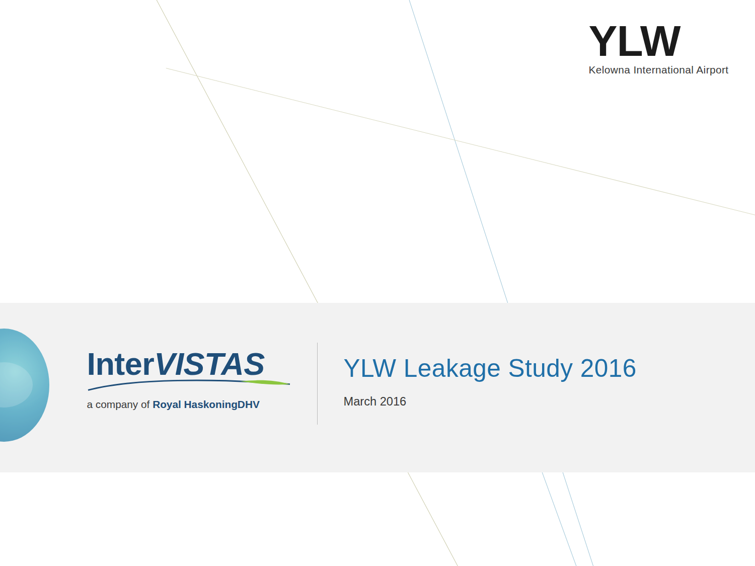YLW Kelowna International Airport
Inter VISTAS
a company of Royal HaskoningDHV
YLW Leakage Study 2016
March 2016